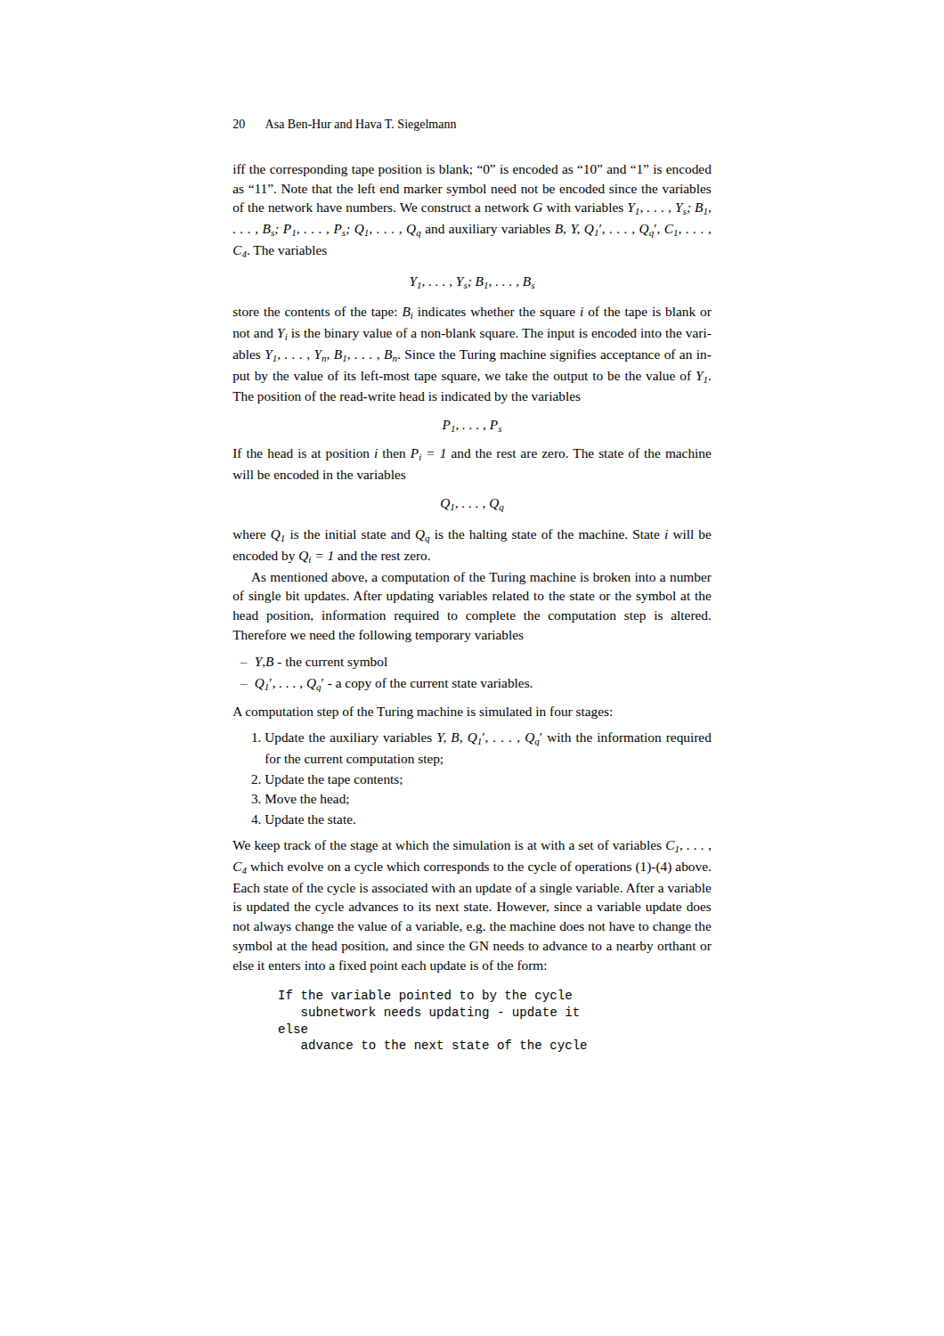20 Asa Ben-Hur and Hava T. Siegelmann
iff the corresponding tape position is blank; “0” is encoded as “10” and “1” is encoded as “11”. Note that the left end marker symbol need not be encoded since the variables of the network have numbers. We construct a network G with variables Y1, . . . , Ys; B1, . . . , Bs; P1, . . . , Ps; Q1, . . . , Qq and auxiliary variables B, Y, Q1′, . . . , Qq′, C1, . . . , C4. The variables
Y1, . . . , Ys; B1, . . . , Bs
store the contents of the tape: Bi indicates whether the square i of the tape is blank or not and Yi is the binary value of a non-blank square. The input is encoded into the variables Y1, . . . , Yn, B1, . . . , Bn. Since the Turing machine signifies acceptance of an input by the value of its left-most tape square, we take the output to be the value of Y1. The position of the read-write head is indicated by the variables
P1, . . . , Ps
If the head is at position i then Pi = 1 and the rest are zero. The state of the machine will be encoded in the variables
Q1, . . . , Qq
where Q1 is the initial state and Qq is the halting state of the machine. State i will be encoded by Qi = 1 and the rest zero.
As mentioned above, a computation of the Turing machine is broken into a number of single bit updates. After updating variables related to the state or the symbol at the head position, information required to complete the computation step is altered. Therefore we need the following temporary variables
Y,B - the current symbol
Q1′, . . . , Qq′ - a copy of the current state variables.
A computation step of the Turing machine is simulated in four stages:
Update the auxiliary variables Y, B, Q1′, . . . , Qq′ with the information required for the current computation step;
Update the tape contents;
Move the head;
Update the state.
We keep track of the stage at which the simulation is at with a set of variables C1, . . . , C4 which evolve on a cycle which corresponds to the cycle of operations (1)-(4) above. Each state of the cycle is associated with an update of a single variable. After a variable is updated the cycle advances to its next state. However, since a variable update does not always change the value of a variable, e.g. the machine does not have to change the symbol at the head position, and since the GN needs to advance to a nearby orthant or else it enters into a fixed point each update is of the form:
If the variable pointed to by the cycle
   subnetwork needs updating - update it
else
   advance to the next state of the cycle